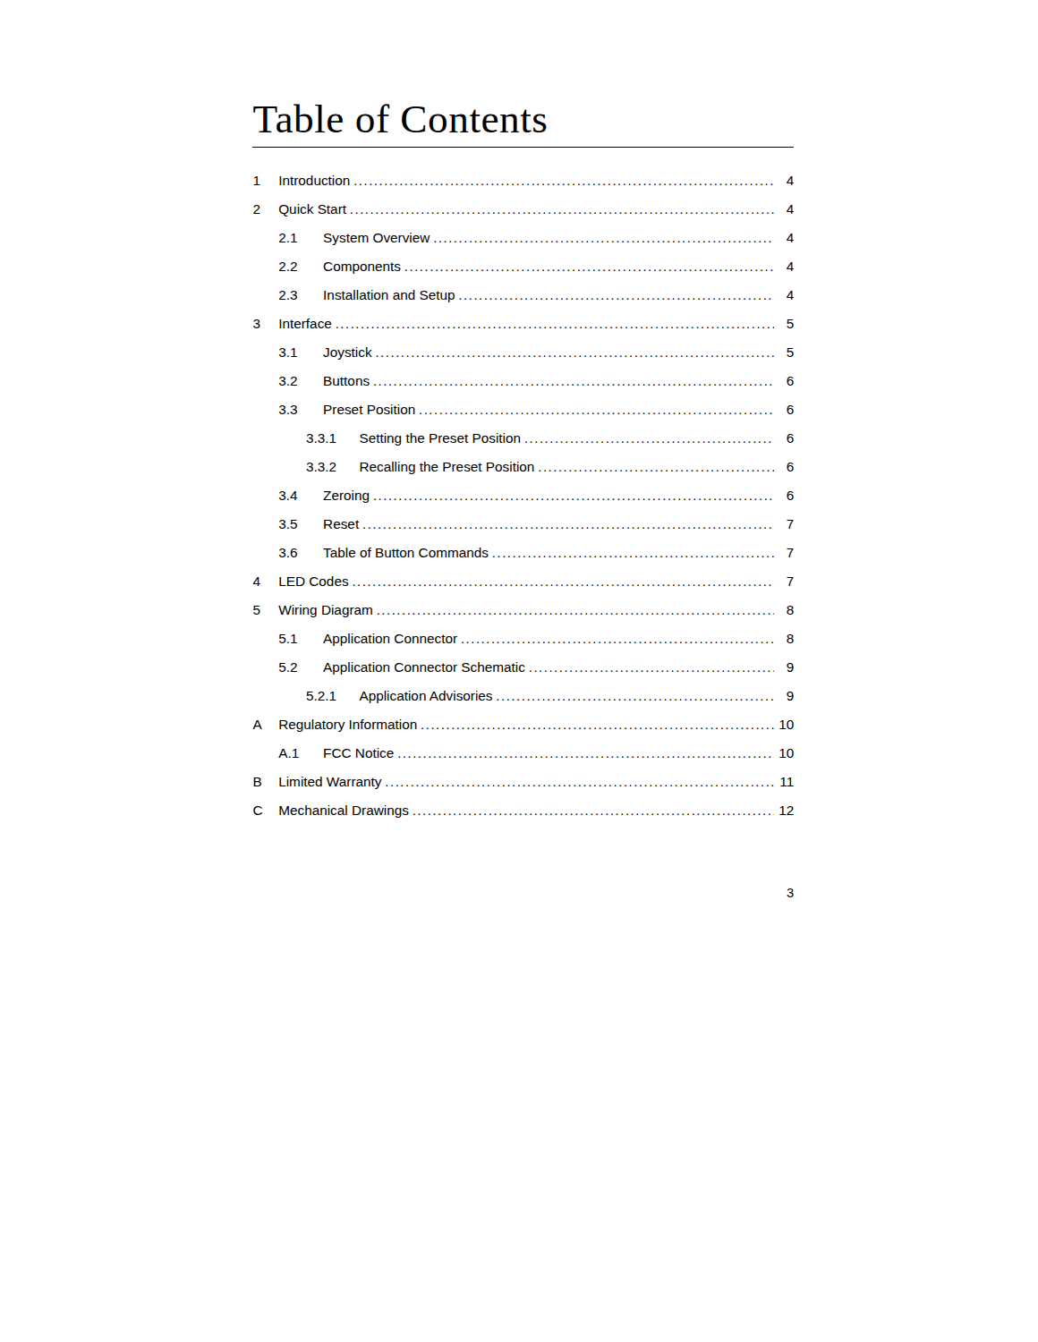Table of Contents
1 Introduction........................................................................................................................................... 4
2 Quick Start............................................................................................................................................. 4
2.1 System Overview......................................................................................................................... 4
2.2 Components................................................................................................................................ 4
2.3 Installation and Setup................................................................................................................. 4
3 Interface................................................................................................................................................. 5
3.1 Joystick....................................................................................................................................... 5
3.2 Buttons....................................................................................................................................... 6
3.3 Preset Position........................................................................................................................... 6
3.3.1 Setting the Preset Position................................................................................................. 6
3.3.2 Recalling the Preset Position.............................................................................................. 6
3.4 Zeroing....................................................................................................................................... 6
3.5 Reset.......................................................................................................................................... 7
3.6 Table of Button Commands......................................................................................................... 7
4 LED Codes............................................................................................................................................. 7
5 Wiring Diagram................................................................................................................................... 8
5.1 Application Connector................................................................................................................ 8
5.2 Application Connector Schematic.............................................................................................. 9
5.2.1 Application Advisories......................................................................................................... 9
ARegulatory Information............................................................................................................................. 10
A.1 FCC Notice.................................................................................................................................. 10
BLimited Warranty............................................................................................................................. 11
CMechanical Drawings......................................................................................................................... 12
3